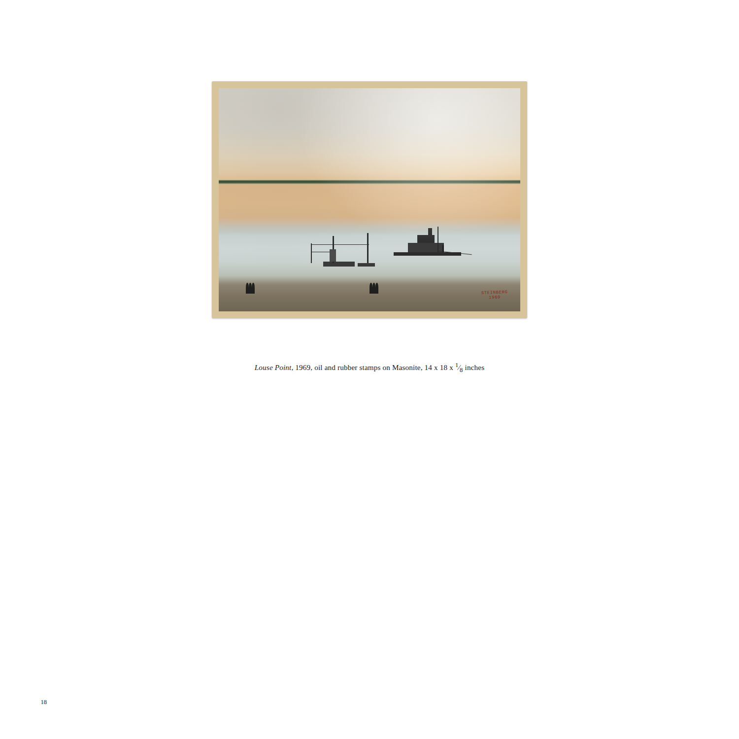STEINBERG
1969
Louse Point, 1969, oil and rubber stamps on Masonite, 14 x 18 x 1⁄8 inches
18